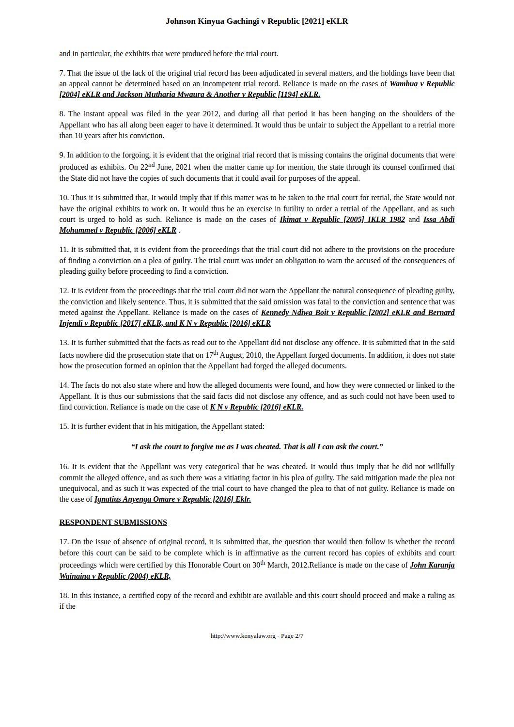Johnson Kinyua Gachingi v Republic [2021] eKLR
and in particular, the exhibits that were produced before the trial court.
7. That the issue of the lack of the original trial record has been adjudicated in several matters, and the holdings have been that an appeal cannot be determined based on an incompetent trial record. Reliance is made on the cases of Wambua v Republic [2004] eKLR and Jackson Mutharia Mwaura & Another v Republic [1194] eKLR.
8. The instant appeal was filed in the year 2012, and during all that period it has been hanging on the shoulders of the Appellant who has all along been eager to have it determined. It would thus be unfair to subject the Appellant to a retrial more than 10 years after his conviction.
9. In addition to the forgoing, it is evident that the original trial record that is missing contains the original documents that were produced as exhibits. On 22nd June, 2021 when the matter came up for mention, the state through its counsel confirmed that the State did not have the copies of such documents that it could avail for purposes of the appeal.
10. Thus it is submitted that, It would imply that if this matter was to be taken to the trial court for retrial, the State would not have the original exhibits to work on. It would thus be an exercise in futility to order a retrial of the Appellant, and as such court is urged to hold as such. Reliance is made on the cases of Ikimat v Republic [2005] IKLR 1982 and Issa Abdi Mohammed v Republic [2006] eKLR .
11. It is submitted that, it is evident from the proceedings that the trial court did not adhere to the provisions on the procedure of finding a conviction on a plea of guilty. The trial court was under an obligation to warn the accused of the consequences of pleading guilty before proceeding to find a conviction.
12. It is evident from the proceedings that the trial court did not warn the Appellant the natural consequence of pleading guilty, the conviction and likely sentence. Thus, it is submitted that the said omission was fatal to the conviction and sentence that was meted against the Appellant. Reliance is made on the cases of Kennedy Ndiwa Boit v Republic [2002] eKLR and Bernard Injendi v Republic [2017] eKLR, and K N v Republic [2016] eKLR
13. It is further submitted that the facts as read out to the Appellant did not disclose any offence. It is submitted that in the said facts nowhere did the prosecution state that on 17th August, 2010, the Appellant forged documents. In addition, it does not state how the prosecution formed an opinion that the Appellant had forged the alleged documents.
14. The facts do not also state where and how the alleged documents were found, and how they were connected or linked to the Appellant. It is thus our submissions that the said facts did not disclose any offence, and as such could not have been used to find conviction. Reliance is made on the case of K N v Republic [2016] eKLR.
15. It is further evident that in his mitigation, the Appellant stated:
“I ask the court to forgive me as I was cheated. That is all I can ask the court.”
16. It is evident that the Appellant was very categorical that he was cheated. It would thus imply that he did not willfully commit the alleged offence, and as such there was a vitiating factor in his plea of guilty. The said mitigation made the plea not unequivocal, and as such it was expected of the trial court to have changed the plea to that of not guilty. Reliance is made on the case of Ignatius Anyenga Omare v Republic [2016] Eklr.
RESPONDENT SUBMISSIONS
17. On the issue of absence of original record, it is submitted that, the question that would then follow is whether the record before this court can be said to be complete which is in affirmative as the current record has copies of exhibits and court proceedings which were certified by this Honorable Court on 30th March, 2012.Reliance is made on the case of John Karanja Wainaina v Republic (2004) eKLR,
18. In this instance, a certified copy of the record and exhibit are available and this court should proceed and make a ruling as if the
http://www.kenyalaw.org - Page 2/7